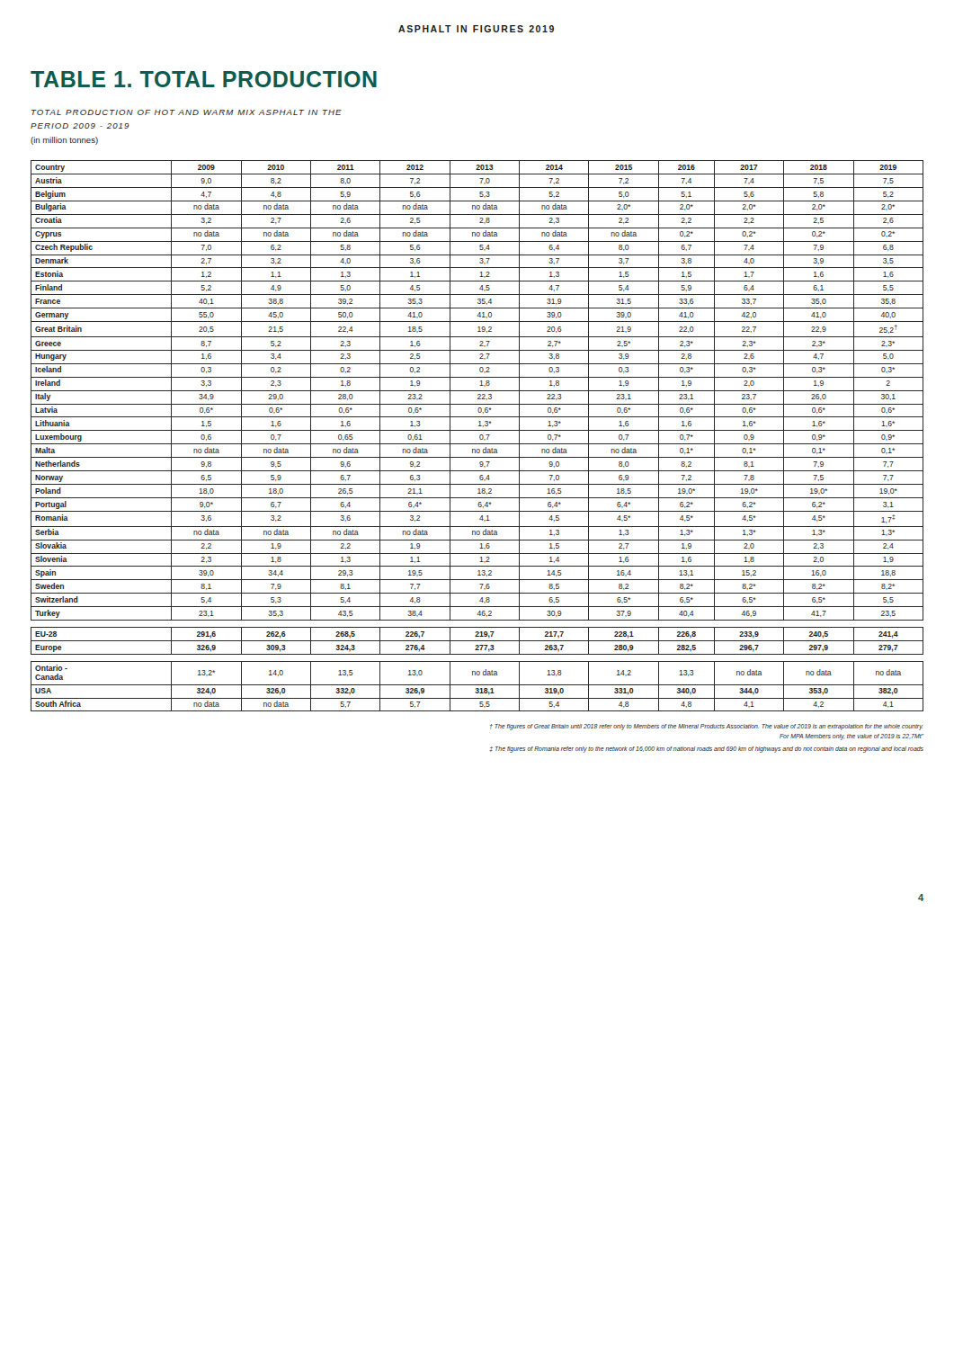ASPHALT IN FIGURES 2019
TABLE 1. TOTAL PRODUCTION
TOTAL PRODUCTION OF HOT AND WARM MIX ASPHALT IN THE
PERIOD 2009 - 2019
(in million tonnes)
| Country | 2009 | 2010 | 2011 | 2012 | 2013 | 2014 | 2015 | 2016 | 2017 | 2018 | 2019 |
| --- | --- | --- | --- | --- | --- | --- | --- | --- | --- | --- | --- |
| Austria | 9,0 | 8,2 | 8,0 | 7,2 | 7,0 | 7,2 | 7,2 | 7,4 | 7,4 | 7,5 | 7,5 |
| Belgium | 4,7 | 4,8 | 5,9 | 5,6 | 5,3 | 5,2 | 5,0 | 5,1 | 5,6 | 5,8 | 5,2 |
| Bulgaria | no data | no data | no data | no data | no data | no data | 2,0* | 2,0* | 2,0* | 2,0* | 2,0* |
| Croatia | 3,2 | 2,7 | 2,6 | 2,5 | 2,8 | 2,3 | 2,2 | 2,2 | 2,2 | 2,5 | 2,6 |
| Cyprus | no data | no data | no data | no data | no data | no data | no data | 0,2* | 0,2* | 0,2* | 0,2* |
| Czech Republic | 7,0 | 6,2 | 5,8 | 5,6 | 5,4 | 6,4 | 8,0 | 6,7 | 7,4 | 7,9 | 6,8 |
| Denmark | 2,7 | 3,2 | 4,0 | 3,6 | 3,7 | 3,7 | 3,7 | 3,8 | 4,0 | 3,9 | 3,5 |
| Estonia | 1,2 | 1,1 | 1,3 | 1,1 | 1,2 | 1,3 | 1,5 | 1,5 | 1,7 | 1,6 | 1,6 |
| Finland | 5,2 | 4,9 | 5,0 | 4,5 | 4,5 | 4,7 | 5,4 | 5,9 | 6,4 | 6,1 | 5,5 |
| France | 40,1 | 38,8 | 39,2 | 35,3 | 35,4 | 31,9 | 31,5 | 33,6 | 33,7 | 35,0 | 35,8 |
| Germany | 55,0 | 45,0 | 50,0 | 41,0 | 41,0 | 39,0 | 39,0 | 41,0 | 42,0 | 41,0 | 40,0 |
| Great Britain | 20,5 | 21,5 | 22,4 | 18,5 | 19,2 | 20,6 | 21,9 | 22,0 | 22,7 | 22,9 | 25,2 † |
| Greece | 8,7 | 5,2 | 2,3 | 1,6 | 2,7 | 2,7* | 2,5* | 2,3* | 2,3* | 2,3* | 2,3* |
| Hungary | 1,6 | 3,4 | 2,3 | 2,5 | 2,7 | 3,8 | 3,9 | 2,8 | 2,6 | 4,7 | 5,0 |
| Iceland | 0,3 | 0,2 | 0,2 | 0,2 | 0,2 | 0,3 | 0,3 | 0,3* | 0,3* | 0,3* | 0,3* |
| Ireland | 3,3 | 2,3 | 1,8 | 1,9 | 1,8 | 1,8 | 1,9 | 1,9 | 2,0 | 1,9 | 2 |
| Italy | 34,9 | 29,0 | 28,0 | 23,2 | 22,3 | 22,3 | 23,1 | 23,1 | 23,7 | 26,0 | 30,1 |
| Latvia | 0,6* | 0,6* | 0,6* | 0,6* | 0,6* | 0,6* | 0,6* | 0,6* | 0,6* | 0,6* | 0,6* |
| Lithuania | 1,5 | 1,6 | 1,6 | 1,3 | 1,3* | 1,3* | 1,6 | 1,6 | 1,6* | 1,6* | 1,6* |
| Luxembourg | 0,6 | 0,7 | 0,65 | 0,61 | 0,7 | 0,7* | 0,7 | 0,7* | 0,9 | 0,9* | 0,9* |
| Malta | no data | no data | no data | no data | no data | no data | no data | 0,1* | 0,1* | 0,1* | 0,1* |
| Netherlands | 9,8 | 9,5 | 9,6 | 9,2 | 9,7 | 9,0 | 8,0 | 8,2 | 8,1 | 7,9 | 7,7 |
| Norway | 6,5 | 5,9 | 6,7 | 6,3 | 6,4 | 7,0 | 6,9 | 7,2 | 7,8 | 7,5 | 7,7 |
| Poland | 18,0 | 18,0 | 26,5 | 21,1 | 18,2 | 16,5 | 18,5 | 19,0* | 19,0* | 19,0* | 19,0* |
| Portugal | 9,0* | 6,7 | 6,4 | 6,4* | 6,4* | 6,4* | 6,4* | 6,2* | 6,2* | 6,2* | 3,1 |
| Romania | 3,6 | 3,2 | 3,6 | 3,2 | 4,1 | 4,5 | 4,5* | 4,5* | 4,5* | 4,5* | 1,7 ‡ |
| Serbia | no data | no data | no data | no data | no data | 1,3 | 1,3 | 1,3* | 1,3* | 1,3* | 1,3* |
| Slovakia | 2,2 | 1,9 | 2,2 | 1,9 | 1,6 | 1,5 | 2,7 | 1,9 | 2,0 | 2,3 | 2,4 |
| Slovenia | 2,3 | 1,8 | 1,3 | 1,1 | 1,2 | 1,4 | 1,6 | 1,6 | 1,8 | 2,0 | 1,9 |
| Spain | 39,0 | 34,4 | 29,3 | 19,5 | 13,2 | 14,5 | 16,4 | 13,1 | 15,2 | 16,0 | 18,8 |
| Sweden | 8,1 | 7,9 | 8,1 | 7,7 | 7,6 | 8,5 | 8,2 | 8,2* | 8,2* | 8,2* | 8,2* |
| Switzerland | 5,4 | 5,3 | 5,4 | 4,8 | 4,8 | 6,5 | 6,5* | 6,5* | 6,5* | 6,5* | 5,5 |
| Turkey | 23,1 | 35,3 | 43,5 | 38,4 | 46,2 | 30,9 | 37,9 | 40,4 | 46,9 | 41,7 | 23,5 |
| EU-28 | 291,6 | 262,6 | 268,5 | 226,7 | 219,7 | 217,7 | 228,1 | 226,8 | 233,9 | 240,5 | 241,4 |
| Europe | 326,9 | 309,3 | 324,3 | 276,4 | 277,3 | 263,7 | 280,9 | 282,5 | 296,7 | 297,9 | 279,7 |
| Ontario - Canada | 13,2* | 14,0 | 13,5 | 13,0 | no data | 13,8 | 14,2 | 13,3 | no data | no data | no data |
| USA | 324,0 | 326,0 | 332,0 | 326,9 | 318,1 | 319,0 | 331,0 | 340,0 | 344,0 | 353,0 | 382,0 |
| South Africa | no data | no data | 5,7 | 5,7 | 5,5 | 5,4 | 4,8 | 4,8 | 4,1 | 4,2 | 4,1 |
† The figures of Great Britain until 2018 refer only to Members of the Mineral Products Association. The value of 2019 is an extrapolation for the whole country.
For MPA Members only, the value of 2019 is 22,7Mt"
‡ The figures of Romania refer only to the network of 16,000 km of national roads and 690 km of highways and do not contain data on regional and local roads
4